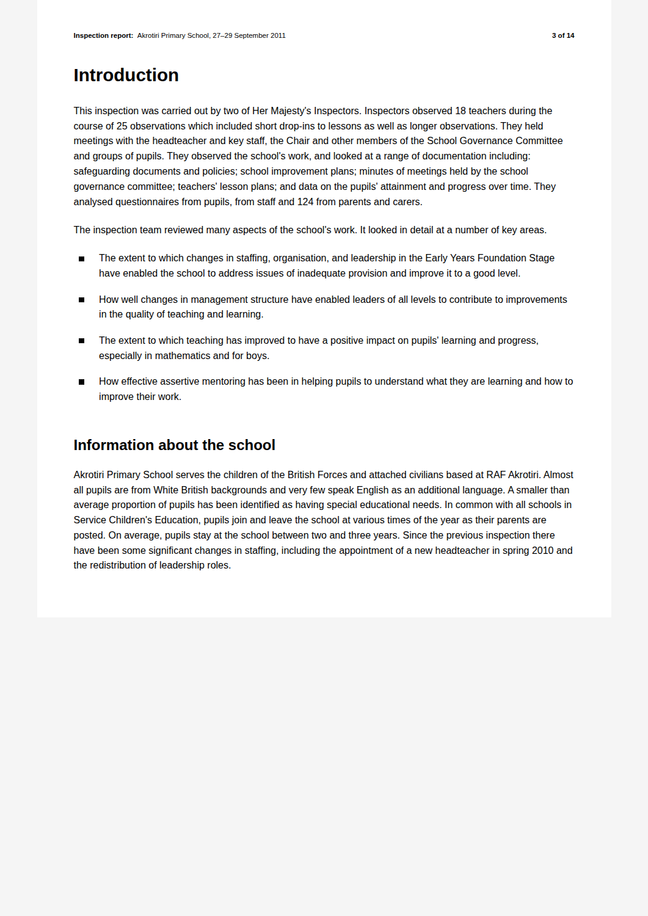Inspection report: Akrotiri Primary School, 27–29 September 2011 3 of 14
Introduction
This inspection was carried out by two of Her Majesty's Inspectors. Inspectors observed 18 teachers during the course of 25 observations which included short drop-ins to lessons as well as longer observations. They held meetings with the headteacher and key staff, the Chair and other members of the School Governance Committee and groups of pupils. They observed the school's work, and looked at a range of documentation including: safeguarding documents and policies; school improvement plans; minutes of meetings held by the school governance committee; teachers' lesson plans; and data on the pupils' attainment and progress over time. They analysed questionnaires from pupils, from staff and 124 from parents and carers.
The inspection team reviewed many aspects of the school's work. It looked in detail at a number of key areas.
The extent to which changes in staffing, organisation, and leadership in the Early Years Foundation Stage have enabled the school to address issues of inadequate provision and improve it to a good level.
How well changes in management structure have enabled leaders of all levels to contribute to improvements in the quality of teaching and learning.
The extent to which teaching has improved to have a positive impact on pupils' learning and progress, especially in mathematics and for boys.
How effective assertive mentoring has been in helping pupils to understand what they are learning and how to improve their work.
Information about the school
Akrotiri Primary School serves the children of the British Forces and attached civilians based at RAF Akrotiri. Almost all pupils are from White British backgrounds and very few speak English as an additional language. A smaller than average proportion of pupils has been identified as having special educational needs. In common with all schools in Service Children's Education, pupils join and leave the school at various times of the year as their parents are posted. On average, pupils stay at the school between two and three years. Since the previous inspection there have been some significant changes in staffing, including the appointment of a new headteacher in spring 2010 and the redistribution of leadership roles.